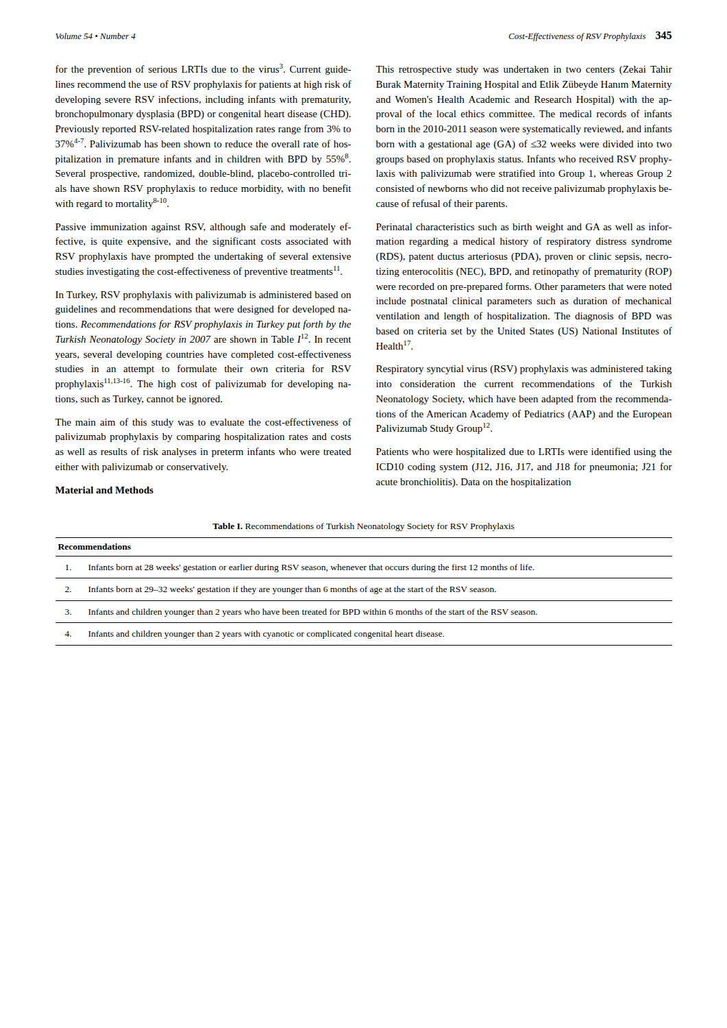Volume 54 • Number 4
Cost-Effectiveness of RSV Prophylaxis 345
for the prevention of serious LRTIs due to the virus3. Current guidelines recommend the use of RSV prophylaxis for patients at high risk of developing severe RSV infections, including infants with prematurity, bronchopulmonary dysplasia (BPD) or congenital heart disease (CHD). Previously reported RSV-related hospitalization rates range from 3% to 37%4-7. Palivizumab has been shown to reduce the overall rate of hospitalization in premature infants and in children with BPD by 55%8. Several prospective, randomized, double-blind, placebo-controlled trials have shown RSV prophylaxis to reduce morbidity, with no benefit with regard to mortality8-10.
Passive immunization against RSV, although safe and moderately effective, is quite expensive, and the significant costs associated with RSV prophylaxis have prompted the undertaking of several extensive studies investigating the cost-effectiveness of preventive treatments11.
In Turkey, RSV prophylaxis with palivizumab is administered based on guidelines and recommendations that were designed for developed nations. Recommendations for RSV prophylaxis in Turkey put forth by the Turkish Neonatology Society in 2007 are shown in Table I12. In recent years, several developing countries have completed cost-effectiveness studies in an attempt to formulate their own criteria for RSV prophylaxis11,13-16. The high cost of palivizumab for developing nations, such as Turkey, cannot be ignored.
The main aim of this study was to evaluate the cost-effectiveness of palivizumab prophylaxis by comparing hospitalization rates and costs as well as results of risk analyses in preterm infants who were treated either with palivizumab or conservatively.
Material and Methods
This retrospective study was undertaken in two centers (Zekai Tahir Burak Maternity Training Hospital and Etlik Zübeyde Hanım Maternity and Women's Health Academic and Research Hospital) with the approval of the local ethics committee. The medical records of infants born in the 2010-2011 season were systematically reviewed, and infants born with a gestational age (GA) of ≤32 weeks were divided into two groups based on prophylaxis status. Infants who received RSV prophylaxis with palivizumab were stratified into Group 1, whereas Group 2 consisted of newborns who did not receive palivizumab prophylaxis because of refusal of their parents.
Perinatal characteristics such as birth weight and GA as well as information regarding a medical history of respiratory distress syndrome (RDS), patent ductus arteriosus (PDA), proven or clinic sepsis, necrotizing enterocolitis (NEC), BPD, and retinopathy of prematurity (ROP) were recorded on pre-prepared forms. Other parameters that were noted include postnatal clinical parameters such as duration of mechanical ventilation and length of hospitalization. The diagnosis of BPD was based on criteria set by the United States (US) National Institutes of Health17.
Respiratory syncytial virus (RSV) prophylaxis was administered taking into consideration the current recommendations of the Turkish Neonatology Society, which have been adapted from the recommendations of the American Academy of Pediatrics (AAP) and the European Palivizumab Study Group12.
Patients who were hospitalized due to LRTIs were identified using the ICD10 coding system (J12, J16, J17, and J18 for pneumonia; J21 for acute bronchiolitis). Data on the hospitalization
Table I. Recommendations of Turkish Neonatology Society for RSV Prophylaxis
| Recommendations |
| --- |
| 1. | Infants born at 28 weeks' gestation or earlier during RSV season, whenever that occurs during the first 12 months of life. |
| 2. | Infants born at 29–32 weeks' gestation if they are younger than 6 months of age at the start of the RSV season. |
| 3. | Infants and children younger than 2 years who have been treated for BPD within 6 months of the start of the RSV season. |
| 4. | Infants and children younger than 2 years with cyanotic or complicated congenital heart disease. |